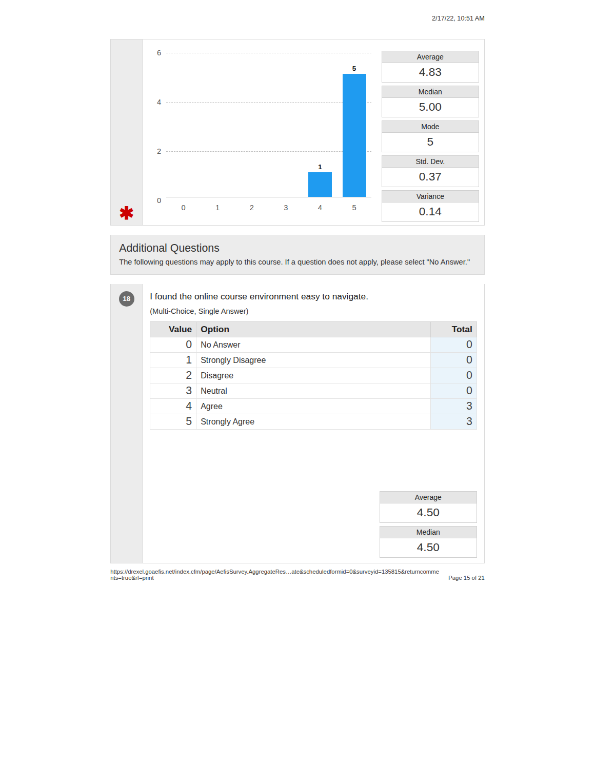2/17/22, 10:51 AM
✱
6
4
2
0
1
5
0
1
2
3
4
5
Average
4.83
Median
5.00
Mode
5
Std. Dev.
0.37
Variance
0.14
Additional Questions
The following questions may apply to this course. If a question does not apply, please select "No Answer."
18
I found the online course environment easy to navigate.
(Multi-Choice, Single Answer)
| Value | Option | Total |
| --- | --- | --- |
| 0 | No Answer | 0 |
| 1 | Strongly Disagree | 0 |
| 2 | Disagree | 0 |
| 3 | Neutral | 0 |
| 4 | Agree | 3 |
| 5 | Strongly Agree | 3 |
Average
4.50
Median
4.50
https://drexel.goaefis.net/index.cfm/page/AefisSurvey.AggregateRes…ate&scheduledformid=0&surveyid=135815&returncomments=true&rf=print
Page 15 of 21